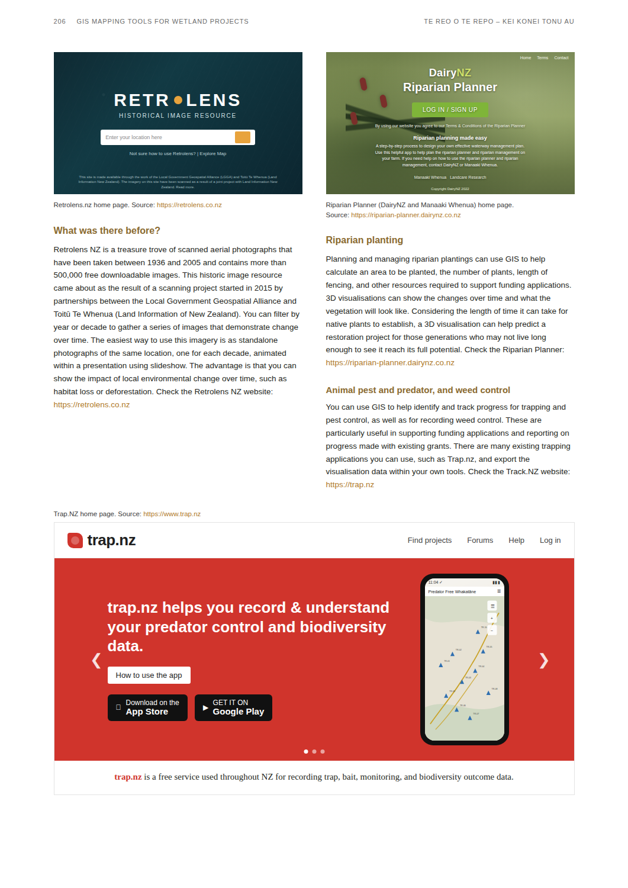206 GIS MAPPING TOOLS FOR WETLAND PROJECTS
TE REO O TE REPO – KEI KONEI TONU AU
RETR LENS
HISTORICAL IMAGE RESOURCE
Enter your location here
Not sure how to use Retrolens? | Explore Map
This site is made available through the work of the Local Government Geospatial Alliance (LGGA) and Toitū Te Whenua (Land Information New Zealand). The imagery on this site have been scanned as a result of a joint project with Land Information New Zealand. Read more.
Retrolens.nz home page. Source: https://retrolens.co.nz
What was there before?
Retrolens NZ is a treasure trove of scanned aerial photographs that have been taken between 1936 and 2005 and contains more than 500,000 free downloadable images. This historic image resource came about as the result of a scanning project started in 2015 by partnerships between the Local Government Geospatial Alliance and Toitū Te Whenua (Land Information of New Zealand). You can filter by year or decade to gather a series of images that demonstrate change over time. The easiest way to use this imagery is as standalone photographs of the same location, one for each decade, animated within a presentation using slideshow. The advantage is that you can show the impact of local environmental change over time, such as habitat loss or deforestation. Check the Retrolens NZ website: https://retrolens.co.nz
Home Terms Contact
DairyNZ
Riparian Planner
LOG IN / SIGN UP
By using our website you agree to our Terms & Conditions of the Riparian Planner
Riparian planning made easy
A step-by-step process to design your own effective waterway management plan. Use this helpful app to help plan the riparian planner and riparian management on your farm. If you need help on how to use the riparian planner and riparian management, contact DairyNZ or Manaaki Whenua.
Manaaki Whenua Landcare Research
Copyright DairyNZ 2022
Riparian Planner (DairyNZ and Manaaki Whenua) home page.
Source: https://riparian-planner.dairynz.co.nz
Riparian planting
Planning and managing riparian plantings can use GIS to help calculate an area to be planted, the number of plants, length of fencing, and other resources required to support funding applications. 3D visualisations can show the changes over time and what the vegetation will look like. Considering the length of time it can take for native plants to establish, a 3D visualisation can help predict a restoration project for those generations who may not live long enough to see it reach its full potential. Check the Riparian Planner: https://riparian-planner.dairynz.co.nz
Animal pest and predator, and weed control
You can use GIS to help identify and track progress for trapping and pest control, as well as for recording weed control. These are particularly useful in supporting funding applications and reporting on progress made with existing grants. There are many existing trapping applications you can use, such as Trap.nz, and export the visualisation data within your own tools. Check the Track.NZ website: https://trap.nz
Trap.NZ home page. Source: https://www.trap.nz
trap.nz
Find projects Forums Help Log in
❮
trap.nz helps you record & understand your predator control and biodiversity data.
How to use the app
 Download on theApp Store
▶ GET IT ONGoogle Play
11:04 ✓▮▮ ▮
Predator Free Whakatāne☰
TR-01 TR-02 TR-03 TR-04 TR-05 TR-06 TR-07 TR-08 TR-09 TR-10 ☰ + −
❯
trap.nz is a free service used throughout NZ for recording trap, bait, monitoring, and biodiversity outcome data.